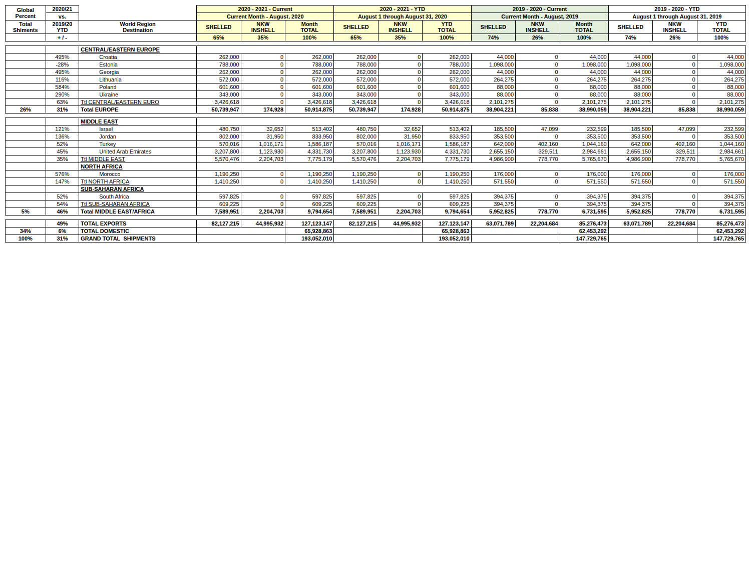| Global Percent | 2020/21 | | 2020 - 2021 - Current | 2020 - 2021 - YTD | 2019 - 2020 - Current | 2019 - 2020 - YTD |
| --- | --- | --- | --- | --- | --- | --- |
| vs. | Current Month - August, 2020 | August 1 through August 31, 2020 | Current Month - August, 2019 | August 1 through August 31, 2019 |
| Total Shiments | 2019/20 YTD | World Region Destination | SHELLED | NKW INSHELL | Month TOTAL | SHELLED | NKW INSHELL | YTD TOTAL | SHELLED | NKW INSHELL | Month TOTAL | SHELLED | NKW INSHELL | YTD TOTAL |
| | + / - | | 65% | 35% | 100% | 65% | 35% | 100% | 74% | 26% | 100% | 74% | 26% | 100% |
| | | CENTRAL/EASTERN EUROPE | |
| | 495% | Croatia | 262,000 | 0 | 262,000 | 262,000 | 0 | 262,000 | 44,000 | 0 | 44,000 | 44,000 | 0 | 44,000 |
| | -28% | Estonia | 788,000 | 0 | 788,000 | 788,000 | 0 | 788,000 | 1,098,000 | 0 | 1,098,000 | 1,098,000 | 0 | 1,098,000 |
| | 495% | Georgia | 262,000 | 0 | 262,000 | 262,000 | 0 | 262,000 | 44,000 | 0 | 44,000 | 44,000 | 0 | 44,000 |
| | 116% | Lithuania | 572,000 | 0 | 572,000 | 572,000 | 0 | 572,000 | 264,275 | 0 | 264,275 | 264,275 | 0 | 264,275 |
| | 584% | Poland | 601,600 | 0 | 601,600 | 601,600 | 0 | 601,600 | 88,000 | 0 | 88,000 | 88,000 | 0 | 88,000 |
| | 290% | Ukraine | 343,000 | 0 | 343,000 | 343,000 | 0 | 343,000 | 88,000 | 0 | 88,000 | 88,000 | 0 | 88,000 |
| | 63% | Ttl CENTRAL/EASTERN EURO | 3,426,618 | 0 | 3,426,618 | 3,426,618 | 0 | 3,426,618 | 2,101,275 | 0 | 2,101,275 | 2,101,275 | 0 | 2,101,275 |
| 26% | 31% | Total EUROPE | 50,739,947 | 174,928 | 50,914,875 | 50,739,947 | 174,928 | 50,914,875 | 38,904,221 | 85,838 | 38,990,059 | 38,904,221 | 85,838 | 38,990,059 |
| | | MIDDLE EAST | |
| | 121% | Israel | 480,750 | 32,652 | 513,402 | 480,750 | 32,652 | 513,402 | 185,500 | 47,099 | 232,599 | 185,500 | 47,099 | 232,599 |
| | 136% | Jordan | 802,000 | 31,950 | 833,950 | 802,000 | 31,950 | 833,950 | 353,500 | 0 | 353,500 | 353,500 | 0 | 353,500 |
| | 52% | Turkey | 570,016 | 1,016,171 | 1,586,187 | 570,016 | 1,016,171 | 1,586,187 | 642,000 | 402,160 | 1,044,160 | 642,000 | 402,160 | 1,044,160 |
| | 45% | United Arab Emirates | 3,207,800 | 1,123,930 | 4,331,730 | 3,207,800 | 1,123,930 | 4,331,730 | 2,655,150 | 329,511 | 2,984,661 | 2,655,150 | 329,511 | 2,984,661 |
| | 35% | Ttl MIDDLE EAST | 5,570,476 | 2,204,703 | 7,775,179 | 5,570,476 | 2,204,703 | 7,775,179 | 4,986,900 | 778,770 | 5,765,670 | 4,986,900 | 778,770 | 5,765,670 |
| | | NORTH AFRICA | |
| | 576% | Morocco | 1,190,250 | 0 | 1,190,250 | 1,190,250 | 0 | 1,190,250 | 176,000 | 0 | 176,000 | 176,000 | 0 | 176,000 |
| | 147% | Ttl NORTH AFRICA | 1,410,250 | 0 | 1,410,250 | 1,410,250 | 0 | 1,410,250 | 571,550 | 0 | 571,550 | 571,550 | 0 | 571,550 |
| | | SUB-SAHARAN AFRICA | |
| | 52% | South Africa | 597,825 | 0 | 597,825 | 597,825 | 0 | 597,825 | 394,375 | 0 | 394,375 | 394,375 | 0 | 394,375 |
| | 54% | Ttl SUB-SAHARAN AFRICA | 609,225 | 0 | 609,225 | 609,225 | 0 | 609,225 | 394,375 | 0 | 394,375 | 394,375 | 0 | 394,375 |
| 5% | 46% | Total MIDDLE EAST/AFRICA | 7,589,951 | 2,204,703 | 9,794,654 | 7,589,951 | 2,204,703 | 9,794,654 | 5,952,825 | 778,770 | 6,731,595 | 5,952,825 | 778,770 | 6,731,595 |
| | 49% | TOTAL EXPORTS | 82,127,215 | 44,995,932 | 127,123,147 | 82,127,215 | 44,995,932 | 127,123,147 | 63,071,789 | 22,204,684 | 85,276,473 | 63,071,789 | 22,204,684 | 85,276,473 |
| 34% | 6% | TOTAL DOMESTIC | | 65,928,863 | | 65,928,863 | | 62,453,292 | | 62,453,292 |
| 100% | 31% | GRAND TOTAL SHIPMENTS | | 193,052,010 | | 193,052,010 | | 147,729,765 | | 147,729,765 |